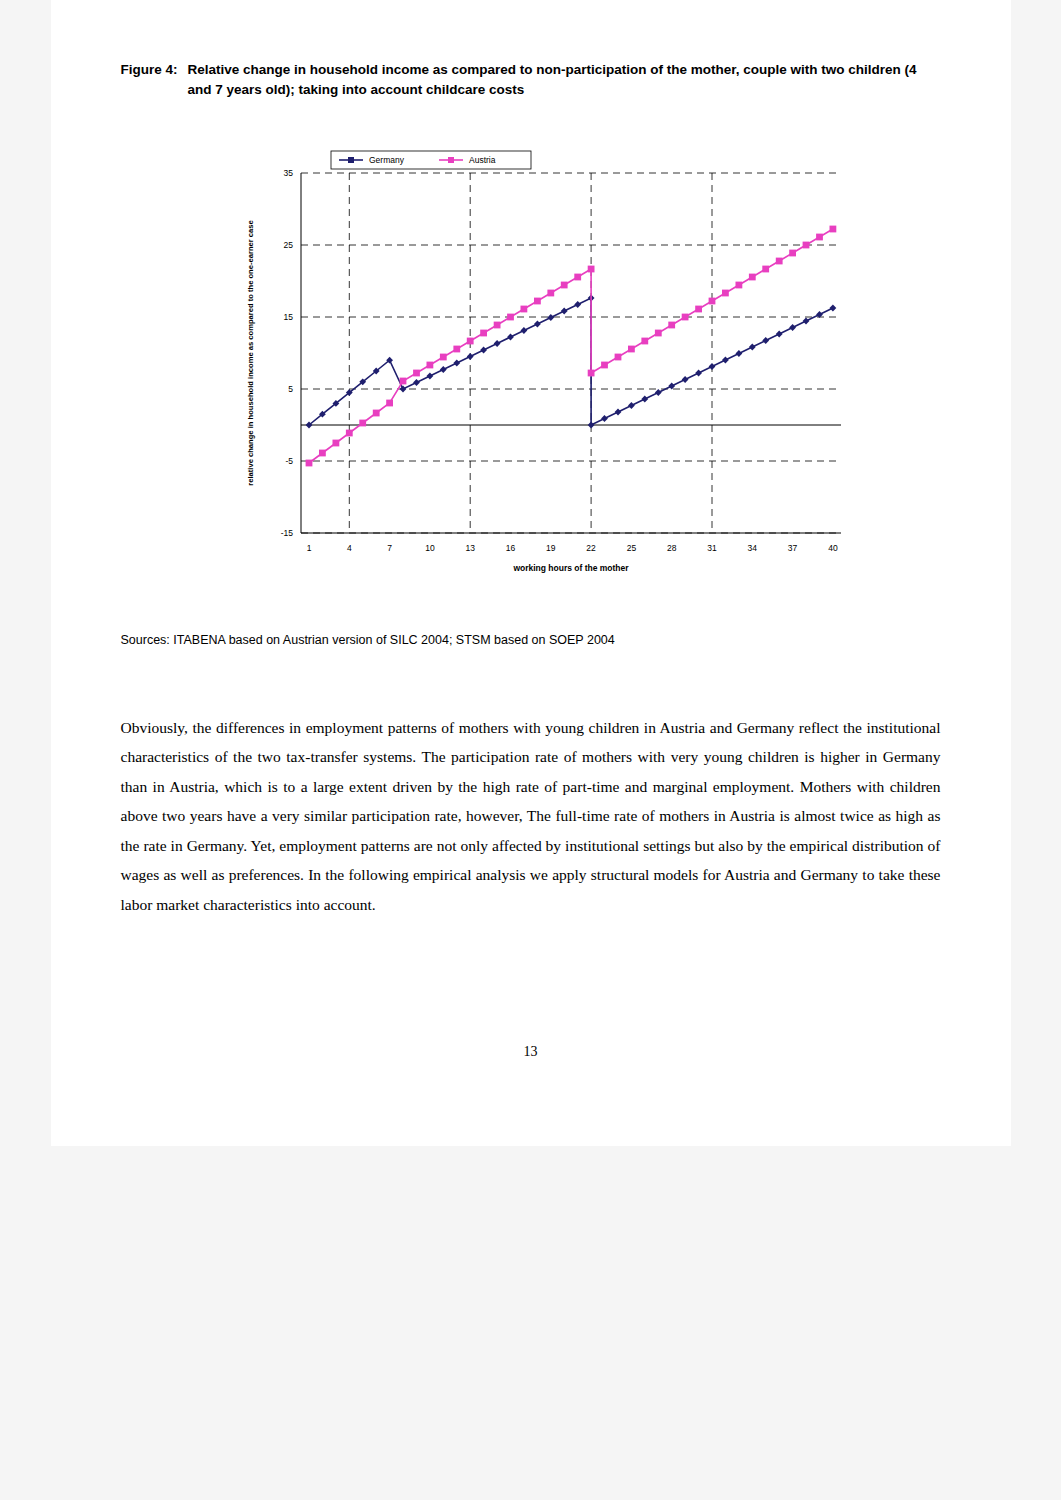Figure 4: Relative change in household income as compared to non-participation of the mother, couple with two children (4 and 7 years old); taking into account childcare costs
35 25 15 5 -5 -15 1 4 7 10 13 16 19 22 25 28 31 34 37 40 working hours of the mother relative change in household income as compared to the one-earner case Germany Austria
Sources: ITABENA based on Austrian version of SILC 2004; STSM based on SOEP 2004
Obviously, the differences in employment patterns of mothers with young children in Austria and Germany reflect the institutional characteristics of the two tax-transfer systems. The participation rate of mothers with very young children is higher in Germany than in Austria, which is to a large extent driven by the high rate of part-time and marginal employment. Mothers with children above two years have a very similar participation rate, however, The full-time rate of mothers in Austria is almost twice as high as the rate in Germany. Yet, employment patterns are not only affected by institutional settings but also by the empirical distribution of wages as well as preferences. In the following empirical analysis we apply structural models for Austria and Germany to take these labor market characteristics into account.
13